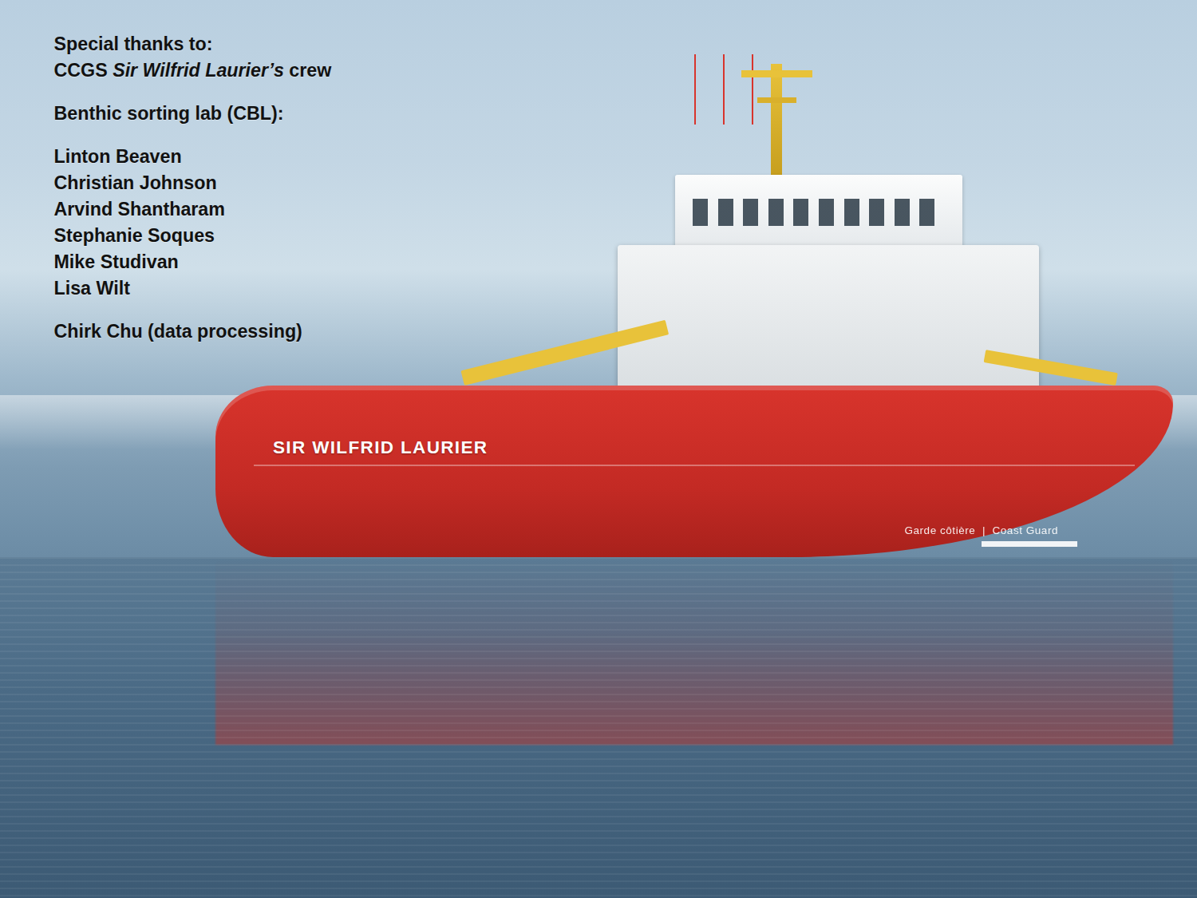SIR WILFRID LAURIER
Garde côtière | Coast Guard
Special thanks to:
CCGS Sir Wilfrid Laurier’s crew
Benthic sorting lab (CBL):
Linton Beaven
Christian Johnson
Arvind Shantharam
Stephanie Soques
Mike Studivan
Lisa Wilt
Chirk Chu (data processing)